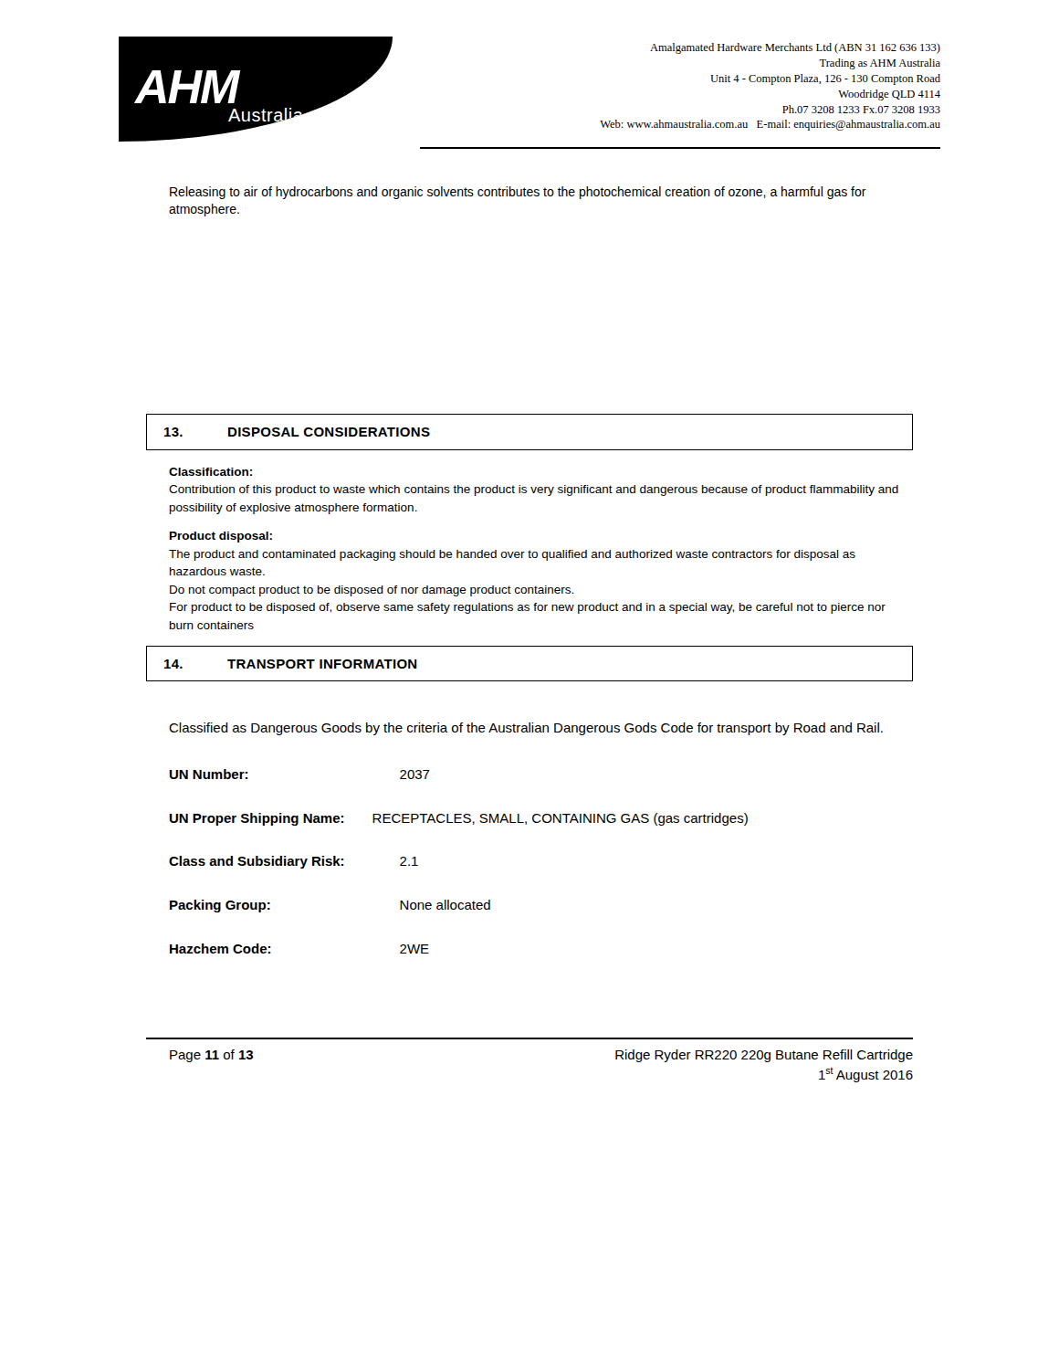AHM Australia
Amalgamated Hardware Merchants Ltd (ABN 31 162 636 133)
Trading as AHM Australia
Unit 4 - Compton Plaza, 126 - 130 Compton Road
Woodridge QLD 4114
Ph.07 3208 1233 Fx.07 3208 1933
Web: www.ahmaustralia.com.au E-mail: enquiries@ahmaustralia.com.au
Releasing to air of hydrocarbons and organic solvents contributes to the photochemical creation of ozone, a harmful gas for atmosphere.
13. DISPOSAL CONSIDERATIONS
Classification:
Contribution of this product to waste which contains the product is very significant and dangerous because of product flammability and possibility of explosive atmosphere formation.
Product disposal:
The product and contaminated packaging should be handed over to qualified and authorized waste contractors for disposal as hazardous waste.
Do not compact product to be disposed of nor damage product containers.
For product to be disposed of, observe same safety regulations as for new product and in a special way, be careful not to pierce nor burn containers
14. TRANSPORT INFORMATION
Classified as Dangerous Goods by the criteria of the Australian Dangerous Gods Code for transport by Road and Rail.
| UN Number: | 2037 |
| UN Proper Shipping Name: | RECEPTACLES, SMALL, CONTAINING GAS (gas cartridges) |
| Class and Subsidiary Risk: | 2.1 |
| Packing Group: | None allocated |
| Hazchem Code: | 2WE |
Page 11 of 13
Ridge Ryder RR220 220g Butane Refill Cartridge
1st August 2016